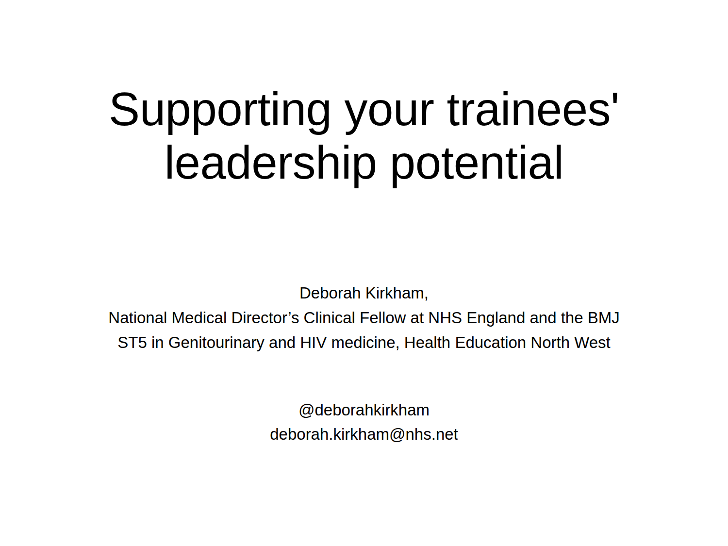Supporting your trainees' leadership potential
Deborah Kirkham,
National Medical Director’s Clinical Fellow at NHS England and the BMJ
ST5 in Genitourinary and HIV medicine, Health Education North West
@deborahkirkham
deborah.kirkham@nhs.net